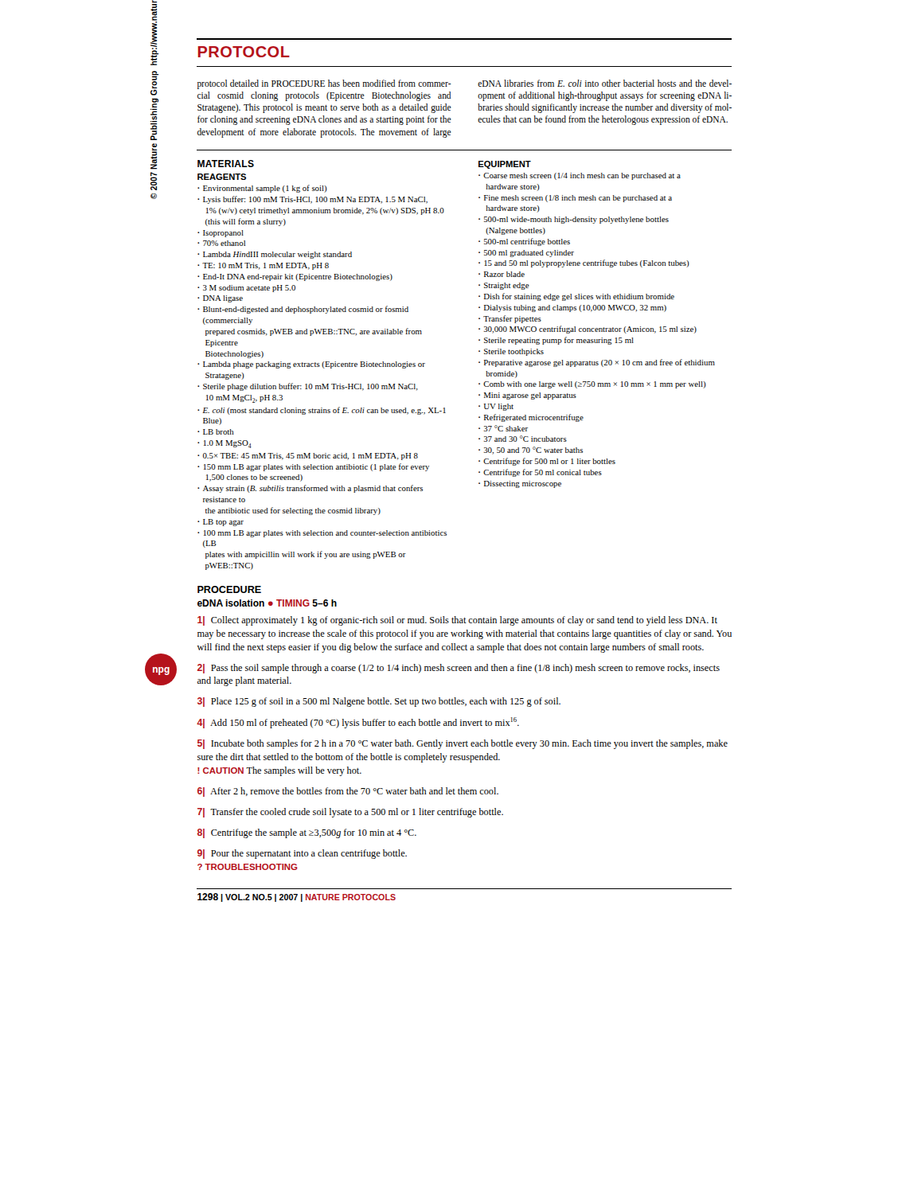© 2007 Nature Publishing Group http://www.nature.com/natureprotocols
npg
PROTOCOL
protocol detailed in PROCEDURE has been modified from commercial cosmid cloning protocols (Epicentre Biotechnologies and Stratagene). This protocol is meant to serve both as a detailed guide for cloning and screening eDNA clones and as a starting point for the development of more elaborate protocols. The movement of large eDNA libraries from E. coli into other bacterial hosts and the development of additional high-throughput assays for screening eDNA libraries should significantly increase the number and diversity of molecules that can be found from the heterologous expression of eDNA.
MATERIALS
REAGENTS
Environmental sample (1 kg of soil)
Lysis buffer: 100 mM Tris-HCl, 100 mM Na EDTA, 1.5 M NaCl,1% (w/v) cetyl trimethyl ammonium bromide, 2% (w/v) SDS, pH 8.0(this will form a slurry)
Isopropanol
70% ethanol
Lambda HindIII molecular weight standard
TE: 10 mM Tris, 1 mM EDTA, pH 8
End-It DNA end-repair kit (Epicentre Biotechnologies)
3 M sodium acetate pH 5.0
DNA ligase
Blunt-end-digested and dephosphorylated cosmid or fosmid (commerciallyprepared cosmids, pWEB and pWEB::TNC, are available from Epicentre Biotechnologies)
Lambda phage packaging extracts (Epicentre Biotechnologies orStratagene)
Sterile phage dilution buffer: 10 mM Tris-HCl, 100 mM NaCl,10 mM MgCl2, pH 8.3
E. coli (most standard cloning strains of E. coli can be used, e.g., XL-1 Blue)
LB broth
1.0 M MgSO4
0.5× TBE: 45 mM Tris, 45 mM boric acid, 1 mM EDTA, pH 8
150 mm LB agar plates with selection antibiotic (1 plate for every1,500 clones to be screened)
Assay strain (B. subtilis transformed with a plasmid that confers resistance tothe antibiotic used for selecting the cosmid library)
LB top agar
100 mm LB agar plates with selection and counter-selection antibiotics (LBplates with ampicillin will work if you are using pWEB or pWEB::TNC)
EQUIPMENT
Coarse mesh screen (1/4 inch mesh can be purchased at ahardware store)
Fine mesh screen (1/8 inch mesh can be purchased at ahardware store)
500-ml wide-mouth high-density polyethylene bottles(Nalgene bottles)
500-ml centrifuge bottles
500 ml graduated cylinder
15 and 50 ml polypropylene centrifuge tubes (Falcon tubes)
Razor blade
Straight edge
Dish for staining edge gel slices with ethidium bromide
Dialysis tubing and clamps (10,000 MWCO, 32 mm)
Transfer pipettes
30,000 MWCO centrifugal concentrator (Amicon, 15 ml size)
Sterile repeating pump for measuring 15 ml
Sterile toothpicks
Preparative agarose gel apparatus (20 × 10 cm and free of ethidiumbromide)
Comb with one large well (≥750 mm × 10 mm × 1 mm per well)
Mini agarose gel apparatus
UV light
Refrigerated microcentrifuge
37 °C shaker
37 and 30 °C incubators
30, 50 and 70 °C water baths
Centrifuge for 500 ml or 1 liter bottles
Centrifuge for 50 ml conical tubes
Dissecting microscope
PROCEDURE
eDNA isolation ● TIMING 5–6 h
1| Collect approximately 1 kg of organic-rich soil or mud. Soils that contain large amounts of clay or sand tend to yield less DNA. It may be necessary to increase the scale of this protocol if you are working with material that contains large quantities of clay or sand. You will find the next steps easier if you dig below the surface and collect a sample that does not contain large numbers of small roots.
2| Pass the soil sample through a coarse (1/2 to 1/4 inch) mesh screen and then a fine (1/8 inch) mesh screen to remove rocks, insects and large plant material.
3| Place 125 g of soil in a 500 ml Nalgene bottle. Set up two bottles, each with 125 g of soil.
4| Add 150 ml of preheated (70 °C) lysis buffer to each bottle and invert to mix16.
5| Incubate both samples for 2 h in a 70 °C water bath. Gently invert each bottle every 30 min. Each time you invert the samples, make sure the dirt that settled to the bottom of the bottle is completely resuspended.
! CAUTION The samples will be very hot.
6| After 2 h, remove the bottles from the 70 °C water bath and let them cool.
7| Transfer the cooled crude soil lysate to a 500 ml or 1 liter centrifuge bottle.
8| Centrifuge the sample at ≥3,500g for 10 min at 4 °C.
9| Pour the supernatant into a clean centrifuge bottle.
? TROUBLESHOOTING
1298 | VOL.2 NO.5 | 2007 | NATURE PROTOCOLS